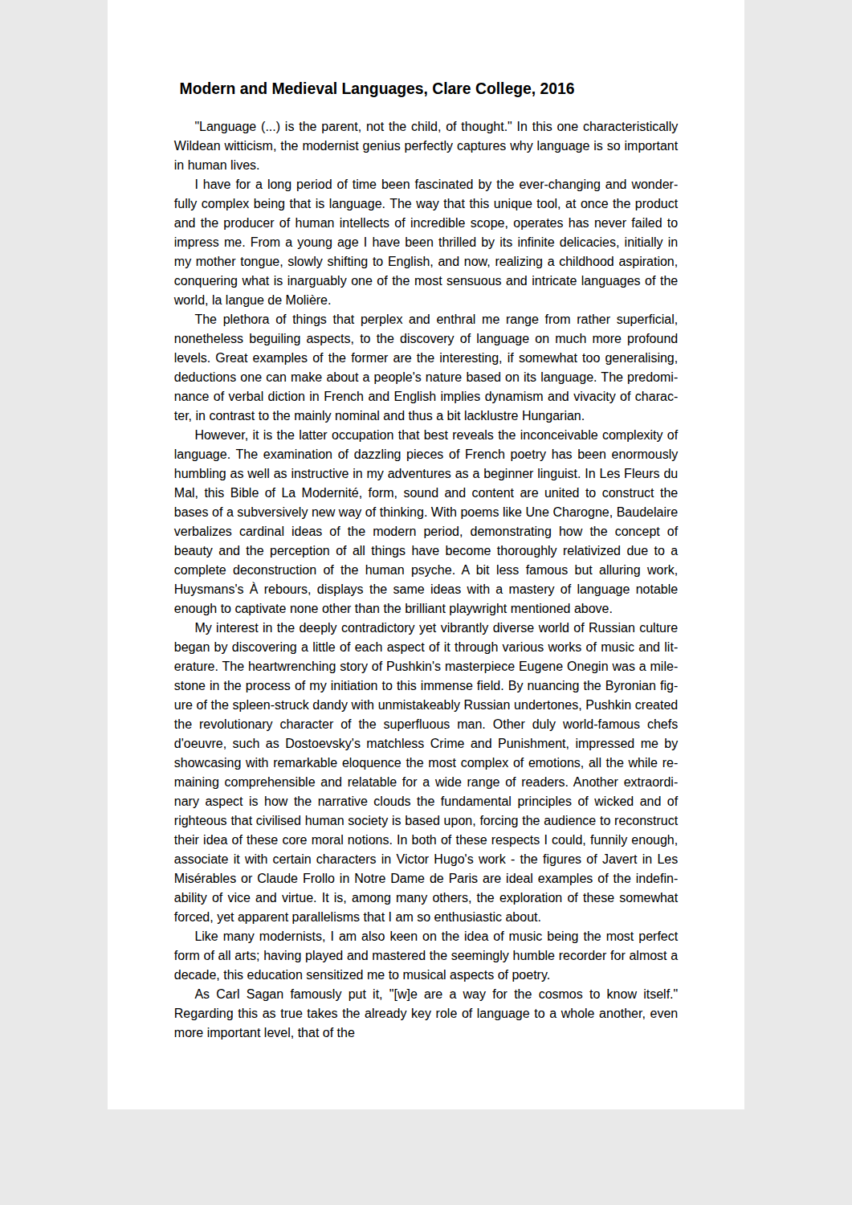Modern and Medieval Languages, Clare College, 2016
"Language (...) is the parent, not the child, of thought." In this one characteristically Wildean witticism, the modernist genius perfectly captures why language is so important in human lives.
I have for a long period of time been fascinated by the ever-changing and wonderfully complex being that is language. The way that this unique tool, at once the product and the producer of human intellects of incredible scope, operates has never failed to impress me. From a young age I have been thrilled by its infinite delicacies, initially in my mother tongue, slowly shifting to English, and now, realizing a childhood aspiration, conquering what is inarguably one of the most sensuous and intricate languages of the world, la langue de Molière.
The plethora of things that perplex and enthral me range from rather superficial, nonetheless beguiling aspects, to the discovery of language on much more profound levels. Great examples of the former are the interesting, if somewhat too generalising, deductions one can make about a people's nature based on its language. The predominance of verbal diction in French and English implies dynamism and vivacity of character, in contrast to the mainly nominal and thus a bit lacklustre Hungarian.
However, it is the latter occupation that best reveals the inconceivable complexity of language. The examination of dazzling pieces of French poetry has been enormously humbling as well as instructive in my adventures as a beginner linguist. In Les Fleurs du Mal, this Bible of La Modernité, form, sound and content are united to construct the bases of a subversively new way of thinking. With poems like Une Charogne, Baudelaire verbalizes cardinal ideas of the modern period, demonstrating how the concept of beauty and the perception of all things have become thoroughly relativized due to a complete deconstruction of the human psyche. A bit less famous but alluring work, Huysmans's À rebours, displays the same ideas with a mastery of language notable enough to captivate none other than the brilliant playwright mentioned above.
My interest in the deeply contradictory yet vibrantly diverse world of Russian culture began by discovering a little of each aspect of it through various works of music and literature. The heartwrenching story of Pushkin's masterpiece Eugene Onegin was a milestone in the process of my initiation to this immense field. By nuancing the Byronian figure of the spleen-struck dandy with unmistakeably Russian undertones, Pushkin created the revolutionary character of the superfluous man. Other duly world-famous chefs d'oeuvre, such as Dostoevsky's matchless Crime and Punishment, impressed me by showcasing with remarkable eloquence the most complex of emotions, all the while remaining comprehensible and relatable for a wide range of readers. Another extraordinary aspect is how the narrative clouds the fundamental principles of wicked and of righteous that civilised human society is based upon, forcing the audience to reconstruct their idea of these core moral notions. In both of these respects I could, funnily enough, associate it with certain characters in Victor Hugo's work - the figures of Javert in Les Misérables or Claude Frollo in Notre Dame de Paris are ideal examples of the indefinability of vice and virtue. It is, among many others, the exploration of these somewhat forced, yet apparent parallelisms that I am so enthusiastic about.
Like many modernists, I am also keen on the idea of music being the most perfect form of all arts; having played and mastered the seemingly humble recorder for almost a decade, this education sensitized me to musical aspects of poetry.
As Carl Sagan famously put it, "[w]e are a way for the cosmos to know itself." Regarding this as true takes the already key role of language to a whole another, even more important level, that of the